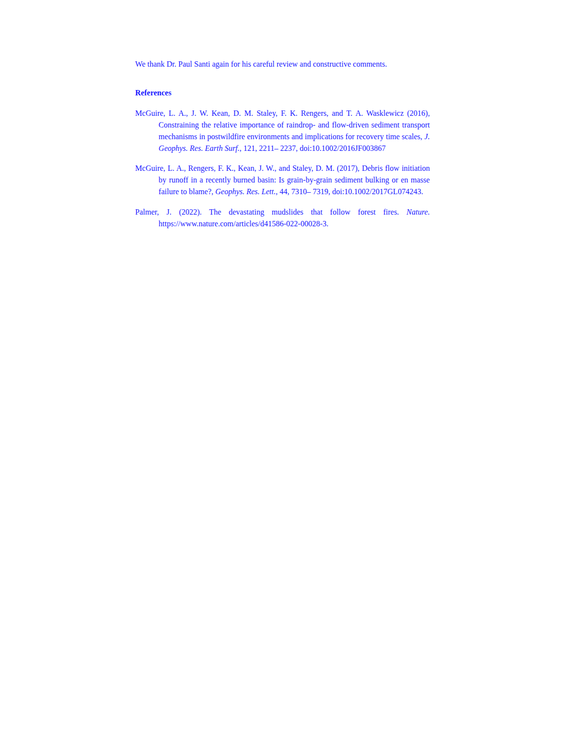We thank Dr. Paul Santi again for his careful review and constructive comments.
References
McGuire, L. A., J. W. Kean, D. M. Staley, F. K. Rengers, and T. A. Wasklewicz (2016), Constraining the relative importance of raindrop- and flow-driven sediment transport mechanisms in postwildfire environments and implications for recovery time scales, J. Geophys. Res. Earth Surf., 121, 2211– 2237, doi:10.1002/2016JF003867
McGuire, L. A., Rengers, F. K., Kean, J. W., and Staley, D. M. (2017), Debris flow initiation by runoff in a recently burned basin: Is grain-by-grain sediment bulking or en masse failure to blame?, Geophys. Res. Lett., 44, 7310– 7319, doi:10.1002/2017GL074243.
Palmer, J. (2022). The devastating mudslides that follow forest fires. Nature. https://www.nature.com/articles/d41586-022-00028-3.